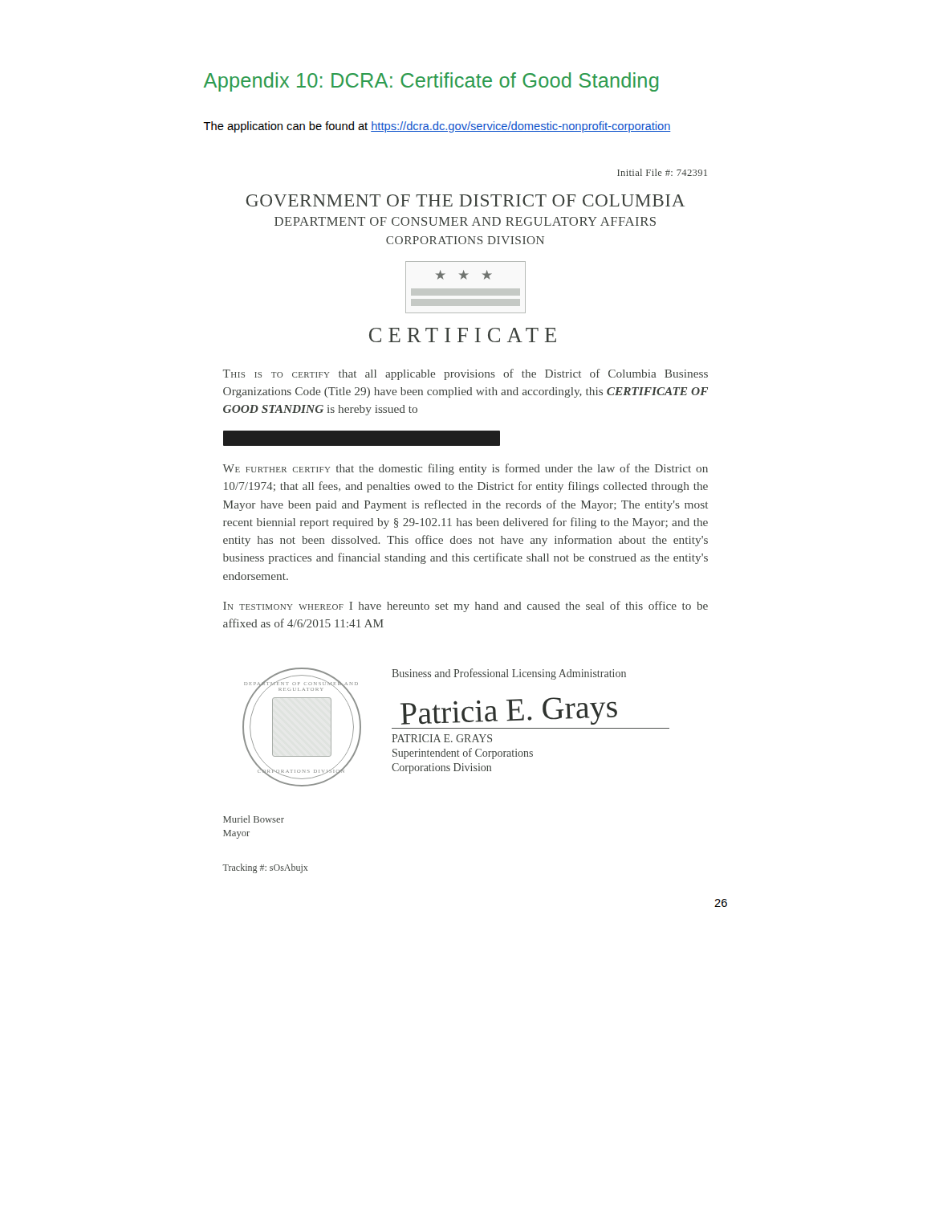Appendix 10: DCRA: Certificate of Good Standing
The application can be found at https://dcra.dc.gov/service/domestic-nonprofit-corporation
Initial File #: 742391
Government of the District of Columbia
Department of Consumer and Regulatory Affairs
Corporations Division
★★★
CERTIFICATE
This is to certify that all applicable provisions of the District of Columbia Business Organizations Code (Title 29) have been complied with and accordingly, this CERTIFICATE OF GOOD STANDING is hereby issued to
We further certify that the domestic filing entity is formed under the law of the District on 10/7/1974; that all fees, and penalties owed to the District for entity filings collected through the Mayor have been paid and Payment is reflected in the records of the Mayor; The entity's most recent biennial report required by § 29-102.11 has been delivered for filing to the Mayor; and the entity has not been dissolved. This office does not have any information about the entity's business practices and financial standing and this certificate shall not be construed as the entity's endorsement.
In testimony whereof I have hereunto set my hand and caused the seal of this office to be affixed as of 4/6/2015 11:41 AM
Department of Consumer and Regulatory
Corporations Division
Business and Professional Licensing Administration
Patricia E. Grays
PATRICIA E. GRAYS
Superintendent of Corporations
Corporations Division
Muriel Bowser
Mayor
Tracking #: sOsAbujx
26